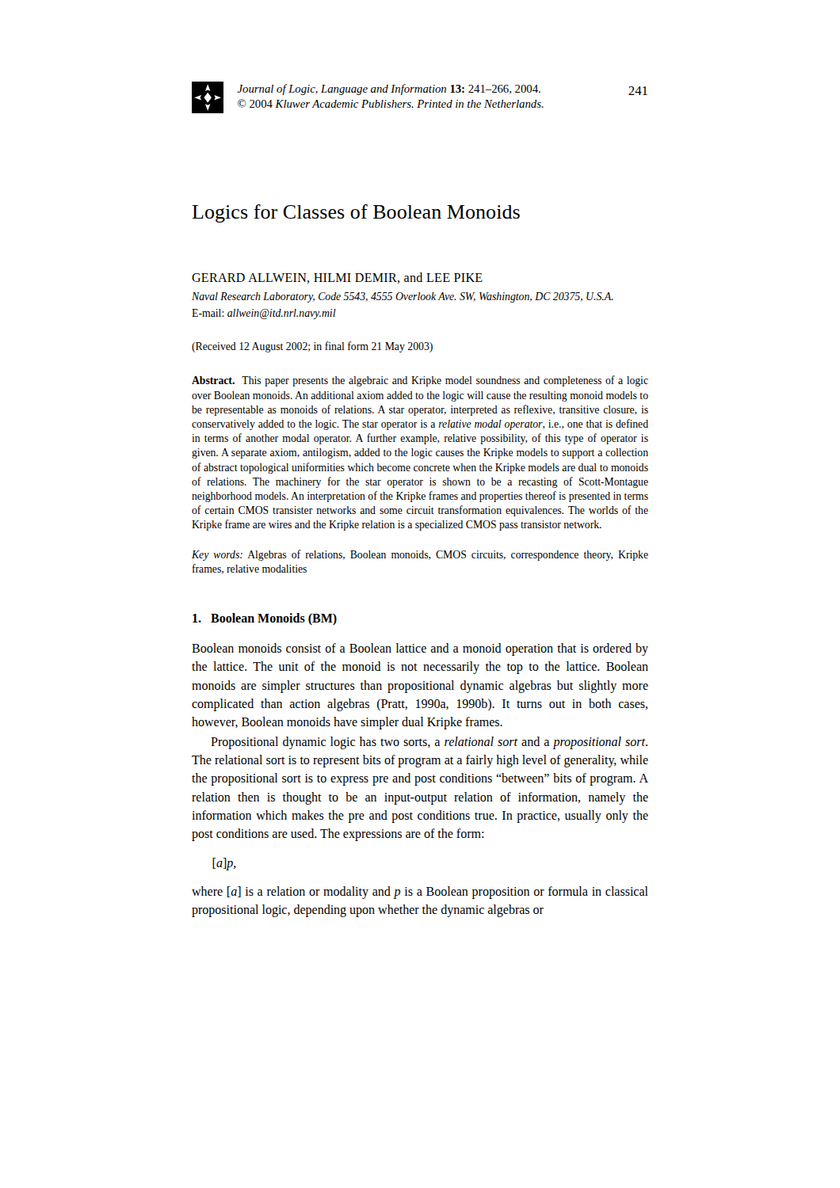Journal of Logic, Language and Information 13: 241–266, 2004.
© 2004 Kluwer Academic Publishers. Printed in the Netherlands.
241
Logics for Classes of Boolean Monoids
GERARD ALLWEIN, HILMI DEMIR, and LEE PIKE
Naval Research Laboratory, Code 5543, 4555 Overlook Ave. SW, Washington, DC 20375, U.S.A.
E-mail: allwein@itd.nrl.navy.mil
(Received 12 August 2002; in final form 21 May 2003)
Abstract. This paper presents the algebraic and Kripke model soundness and completeness of a logic over Boolean monoids. An additional axiom added to the logic will cause the resulting monoid models to be representable as monoids of relations. A star operator, interpreted as reflexive, transitive closure, is conservatively added to the logic. The star operator is a relative modal operator, i.e., one that is defined in terms of another modal operator. A further example, relative possibility, of this type of operator is given. A separate axiom, antilogism, added to the logic causes the Kripke models to support a collection of abstract topological uniformities which become concrete when the Kripke models are dual to monoids of relations. The machinery for the star operator is shown to be a recasting of Scott-Montague neighborhood models. An interpretation of the Kripke frames and properties thereof is presented in terms of certain CMOS transister networks and some circuit transformation equivalences. The worlds of the Kripke frame are wires and the Kripke relation is a specialized CMOS pass transistor network.
Key words: Algebras of relations, Boolean monoids, CMOS circuits, correspondence theory, Kripke frames, relative modalities
1. Boolean Monoids (BM)
Boolean monoids consist of a Boolean lattice and a monoid operation that is ordered by the lattice. The unit of the monoid is not necessarily the top to the lattice. Boolean monoids are simpler structures than propositional dynamic algebras but slightly more complicated than action algebras (Pratt, 1990a, 1990b). It turns out in both cases, however, Boolean monoids have simpler dual Kripke frames.
Propositional dynamic logic has two sorts, a relational sort and a propositional sort. The relational sort is to represent bits of program at a fairly high level of generality, while the propositional sort is to express pre and post conditions “between” bits of program. A relation then is thought to be an input-output relation of information, namely the information which makes the pre and post conditions true. In practice, usually only the post conditions are used. The expressions are of the form:
[a] p,
where [a] is a relation or modality and p is a Boolean proposition or formula in classical propositional logic, depending upon whether the dynamic algebras or